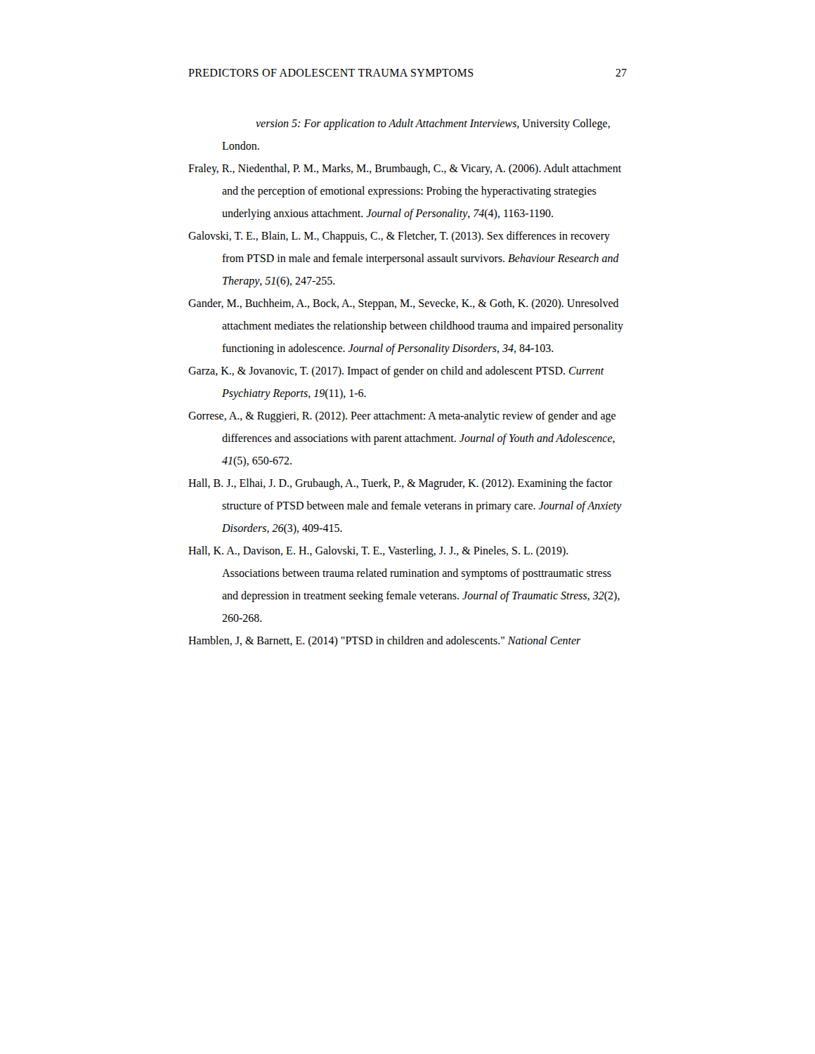Predictors of Adolescent Trauma Symptoms 27
References (continued)
Continuation of preceding reference: version 5: For application to Adult Attachment Interviews, University College, London.
Fraley, R., Niedenthal, P. M., Marks, M., Brumbaugh, C., & Vicary, A. (2006). Adult attachment and the perception of emotional expressions: Probing the hyperactivating strategies underlying anxious attachment. Journal of Personality, 74(4), 1163-1190.
Galovski, T. E., Blain, L. M., Chappuis, C., & Fletcher, T. (2013). Sex differences in recovery from PTSD in male and female interpersonal assault survivors. Behaviour Research and Therapy, 51(6), 247-255.
Gander, M., Buchheim, A., Bock, A., Steppan, M., Sevecke, K., & Goth, K. (2020). Unresolved attachment mediates the relationship between childhood trauma and impaired personality functioning in adolescence. Journal of Personality Disorders, 34, 84-103.
Garza, K., & Jovanovic, T. (2017). Impact of gender on child and adolescent PTSD. Current Psychiatry Reports, 19(11), 1-6.
Gorrese, A., & Ruggieri, R. (2012). Peer attachment: A meta-analytic review of gender and age differences and associations with parent attachment. Journal of Youth and Adolescence, 41(5), 650-672.
Hall, B. J., Elhai, J. D., Grubaugh, A., Tuerk, P., & Magruder, K. (2012). Examining the factor structure of PTSD between male and female veterans in primary care. Journal of Anxiety Disorders, 26(3), 409-415.
Hall, K. A., Davison, E. H., Galovski, T. E., Vasterling, J. J., & Pineles, S. L. (2019). Associations between trauma related rumination and symptoms of posttraumatic stress and depression in treatment seeking female veterans. Journal of Traumatic Stress, 32(2), 260-268.
Hamblen, J, & Barnett, E. (2014) "PTSD in children and adolescents." National Center